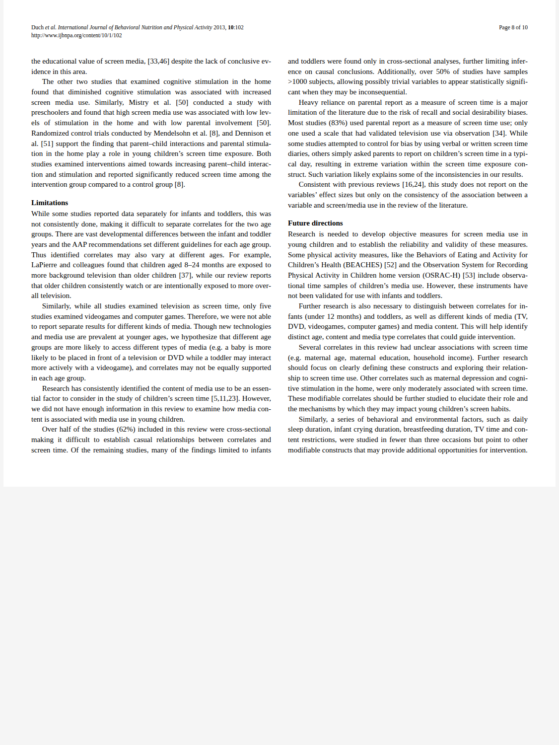Duch et al. International Journal of Behavioral Nutrition and Physical Activity 2013, 10:102
http://www.ijbnpa.org/content/10/1/102
Page 8 of 10
the educational value of screen media, [33,46] despite the lack of conclusive evidence in this area.
The other two studies that examined cognitive stimulation in the home found that diminished cognitive stimulation was associated with increased screen media use. Similarly, Mistry et al. [50] conducted a study with preschoolers and found that high screen media use was associated with low levels of stimulation in the home and with low parental involvement [50]. Randomized control trials conducted by Mendelsohn et al. [8], and Dennison et al. [51] support the finding that parent–child interactions and parental stimulation in the home play a role in young children’s screen time exposure. Both studies examined interventions aimed towards increasing parent–child interaction and stimulation and reported significantly reduced screen time among the intervention group compared to a control group [8].
Limitations
While some studies reported data separately for infants and toddlers, this was not consistently done, making it difficult to separate correlates for the two age groups. There are vast developmental differences between the infant and toddler years and the AAP recommendations set different guidelines for each age group. Thus identified correlates may also vary at different ages. For example, LaPierre and colleagues found that children aged 8–24 months are exposed to more background television than older children [37], while our review reports that older children consistently watch or are intentionally exposed to more overall television.
Similarly, while all studies examined television as screen time, only five studies examined videogames and computer games. Therefore, we were not able to report separate results for different kinds of media. Though new technologies and media use are prevalent at younger ages, we hypothesize that different age groups are more likely to access different types of media (e.g. a baby is more likely to be placed in front of a television or DVD while a toddler may interact more actively with a videogame), and correlates may not be equally supported in each age group.
Research has consistently identified the content of media use to be an essential factor to consider in the study of children’s screen time [5,11,23]. However, we did not have enough information in this review to examine how media content is associated with media use in young children.
Over half of the studies (62%) included in this review were cross-sectional making it difficult to establish casual relationships between correlates and screen time. Of the remaining studies, many of the findings limited to infants and toddlers were found only in cross-sectional analyses, further limiting inference on causal conclusions. Additionally, over 50% of studies have samples >1000 subjects, allowing possibly trivial variables to appear statistically significant when they may be inconsequential.
Heavy reliance on parental report as a measure of screen time is a major limitation of the literature due to the risk of recall and social desirability biases. Most studies (83%) used parental report as a measure of screen time use; only one used a scale that had validated television use via observation [34]. While some studies attempted to control for bias by using verbal or written screen time diaries, others simply asked parents to report on children’s screen time in a typical day, resulting in extreme variation within the screen time exposure construct. Such variation likely explains some of the inconsistencies in our results.
Consistent with previous reviews [16,24], this study does not report on the variables’ effect sizes but only on the consistency of the association between a variable and screen/media use in the review of the literature.
Future directions
Research is needed to develop objective measures for screen media use in young children and to establish the reliability and validity of these measures. Some physical activity measures, like the Behaviors of Eating and Activity for Children’s Health (BEACHES) [52] and the Observation System for Recording Physical Activity in Children home version (OSRAC-H) [53] include observational time samples of children’s media use. However, these instruments have not been validated for use with infants and toddlers.
Further research is also necessary to distinguish between correlates for infants (under 12 months) and toddlers, as well as different kinds of media (TV, DVD, videogames, computer games) and media content. This will help identify distinct age, content and media type correlates that could guide intervention.
Several correlates in this review had unclear associations with screen time (e.g. maternal age, maternal education, household income). Further research should focus on clearly defining these constructs and exploring their relationship to screen time use. Other correlates such as maternal depression and cognitive stimulation in the home, were only moderately associated with screen time. These modifiable correlates should be further studied to elucidate their role and the mechanisms by which they may impact young children’s screen habits.
Similarly, a series of behavioral and environmental factors, such as daily sleep duration, infant crying duration, breastfeeding duration, TV time and content restrictions, were studied in fewer than three occasions but point to other modifiable constructs that may provide additional opportunities for intervention.